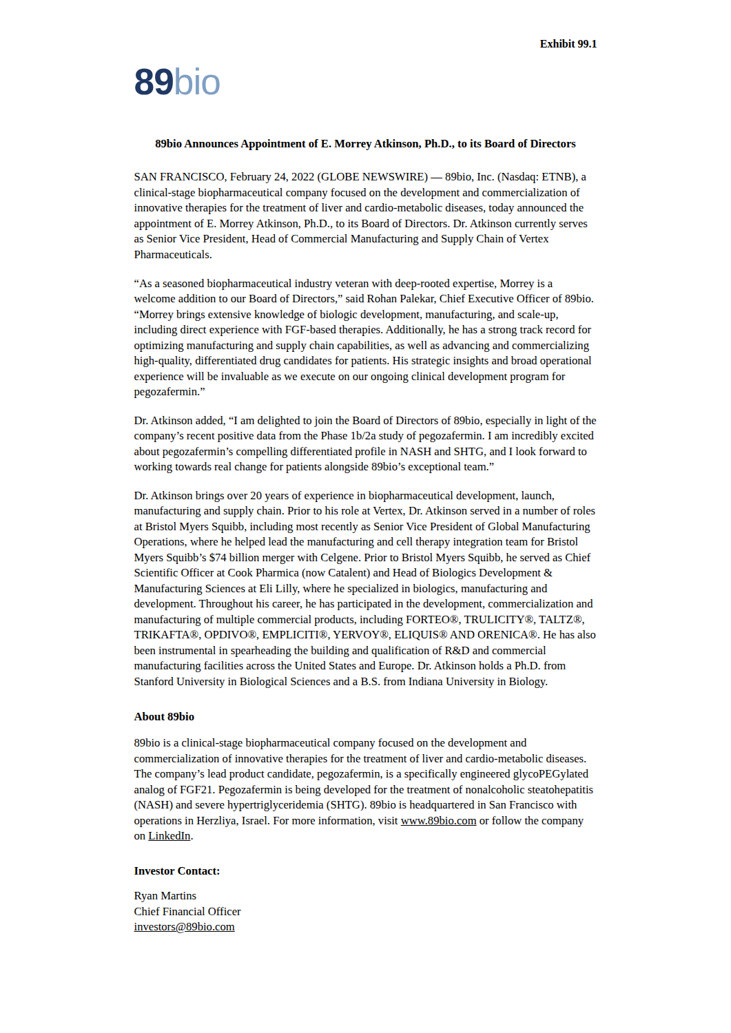Exhibit 99.1
89 bio
89bio Announces Appointment of E. Morrey Atkinson, Ph.D., to its Board of Directors
SAN FRANCISCO, February 24, 2022 (GLOBE NEWSWIRE) — 89bio, Inc. (Nasdaq: ETNB), a clinical-stage biopharmaceutical company focused on the development and commercialization of innovative therapies for the treatment of liver and cardio-metabolic diseases, today announced the appointment of E. Morrey Atkinson, Ph.D., to its Board of Directors. Dr. Atkinson currently serves as Senior Vice President, Head of Commercial Manufacturing and Supply Chain of Vertex Pharmaceuticals.
“As a seasoned biopharmaceutical industry veteran with deep-rooted expertise, Morrey is a welcome addition to our Board of Directors,” said Rohan Palekar, Chief Executive Officer of 89bio. “Morrey brings extensive knowledge of biologic development, manufacturing, and scale-up, including direct experience with FGF-based therapies. Additionally, he has a strong track record for optimizing manufacturing and supply chain capabilities, as well as advancing and commercializing high-quality, differentiated drug candidates for patients. His strategic insights and broad operational experience will be invaluable as we execute on our ongoing clinical development program for pegozafermin.”
Dr. Atkinson added, “I am delighted to join the Board of Directors of 89bio, especially in light of the company’s recent positive data from the Phase 1b/2a study of pegozafermin. I am incredibly excited about pegozafermin’s compelling differentiated profile in NASH and SHTG, and I look forward to working towards real change for patients alongside 89bio’s exceptional team.”
Dr. Atkinson brings over 20 years of experience in biopharmaceutical development, launch, manufacturing and supply chain. Prior to his role at Vertex, Dr. Atkinson served in a number of roles at Bristol Myers Squibb, including most recently as Senior Vice President of Global Manufacturing Operations, where he helped lead the manufacturing and cell therapy integration team for Bristol Myers Squibb’s $74 billion merger with Celgene. Prior to Bristol Myers Squibb, he served as Chief Scientific Officer at Cook Pharmica (now Catalent) and Head of Biologics Development & Manufacturing Sciences at Eli Lilly, where he specialized in biologics, manufacturing and development. Throughout his career, he has participated in the development, commercialization and manufacturing of multiple commercial products, including FORTEO®, TRULICITY®, TALTZ®, TRIKAFTA®, OPDIVO®, EMPLICITI®, YERVOY®, ELIQUIS® AND ORENICA®. He has also been instrumental in spearheading the building and qualification of R&D and commercial manufacturing facilities across the United States and Europe. Dr. Atkinson holds a Ph.D. from Stanford University in Biological Sciences and a B.S. from Indiana University in Biology.
About 89bio
89bio is a clinical-stage biopharmaceutical company focused on the development and commercialization of innovative therapies for the treatment of liver and cardio-metabolic diseases. The company’s lead product candidate, pegozafermin, is a specifically engineered glycoPEGylated analog of FGF21. Pegozafermin is being developed for the treatment of nonalcoholic steatohepatitis (NASH) and severe hypertriglyceridemia (SHTG). 89bio is headquartered in San Francisco with operations in Herzliya, Israel. For more information, visit www.89bio.com or follow the company on LinkedIn.
Investor Contact:
Ryan Martins
Chief Financial Officer
investors@89bio.com